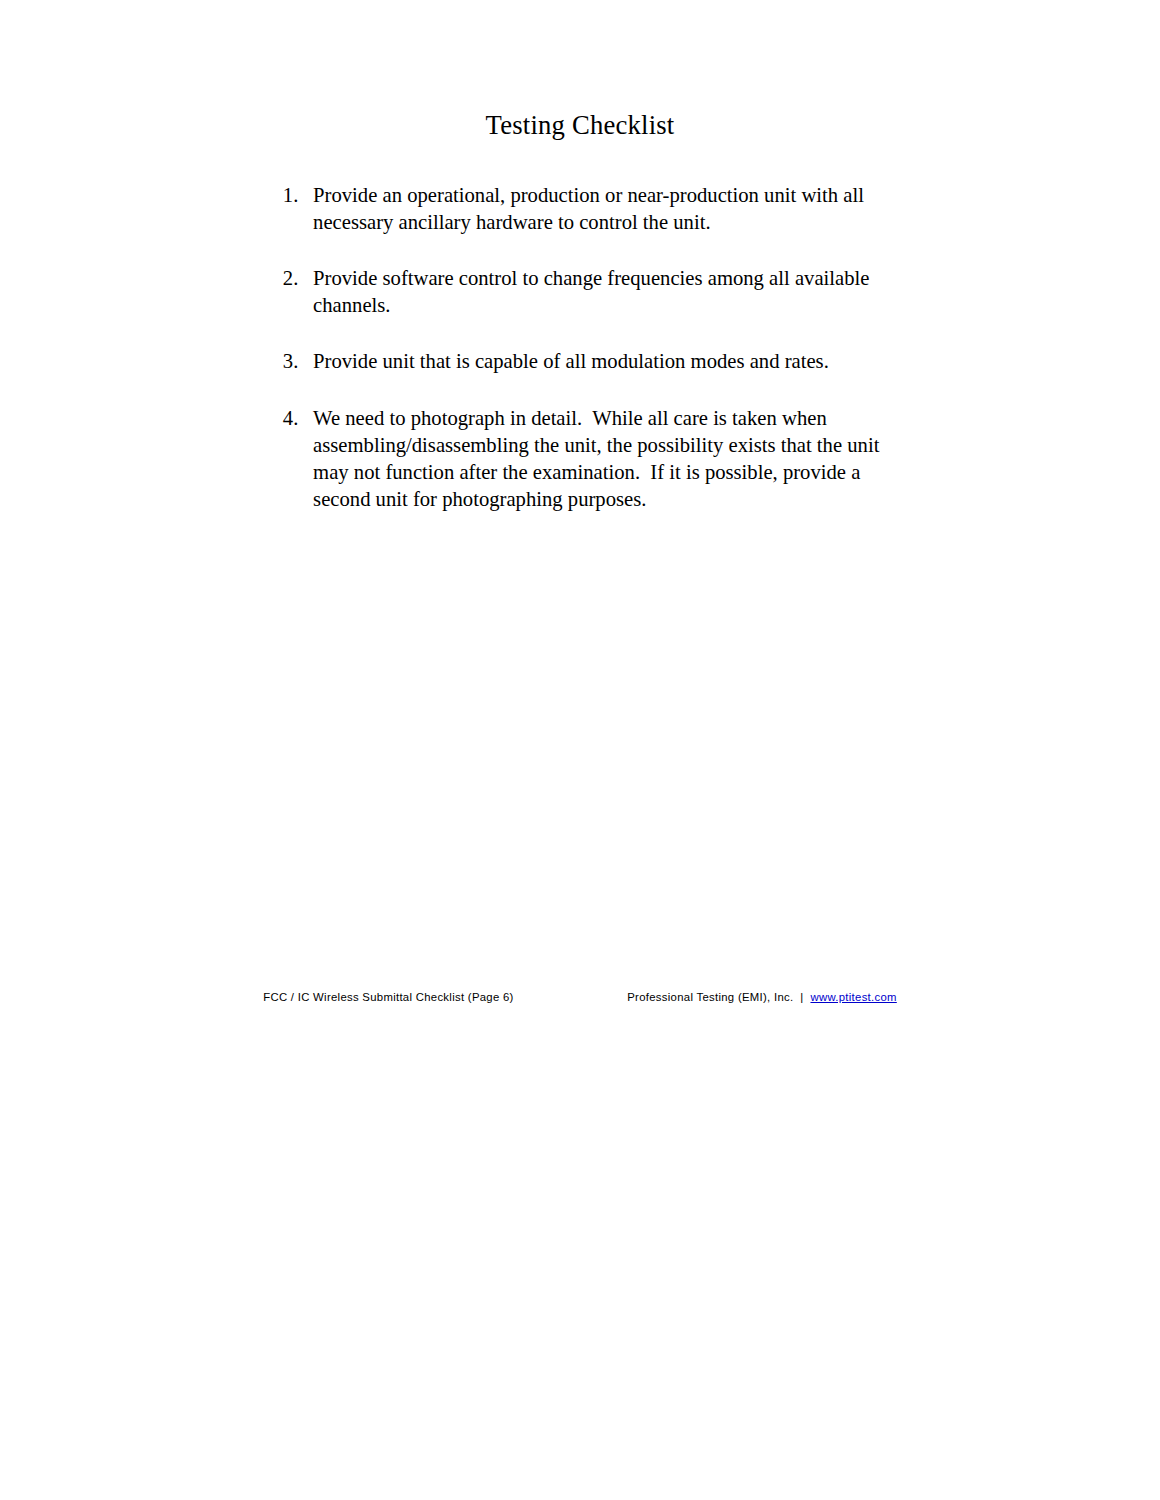Testing Checklist
Provide an operational, production or near-production unit with all necessary ancillary hardware to control the unit.
Provide software control to change frequencies among all available channels.
Provide unit that is capable of all modulation modes and rates.
We need to photograph in detail. While all care is taken when assembling/disassembling the unit, the possibility exists that the unit may not function after the examination. If it is possible, provide a second unit for photographing purposes.
FCC / IC Wireless Submittal Checklist (Page 6) Professional Testing (EMI), Inc. | www.ptitest.com